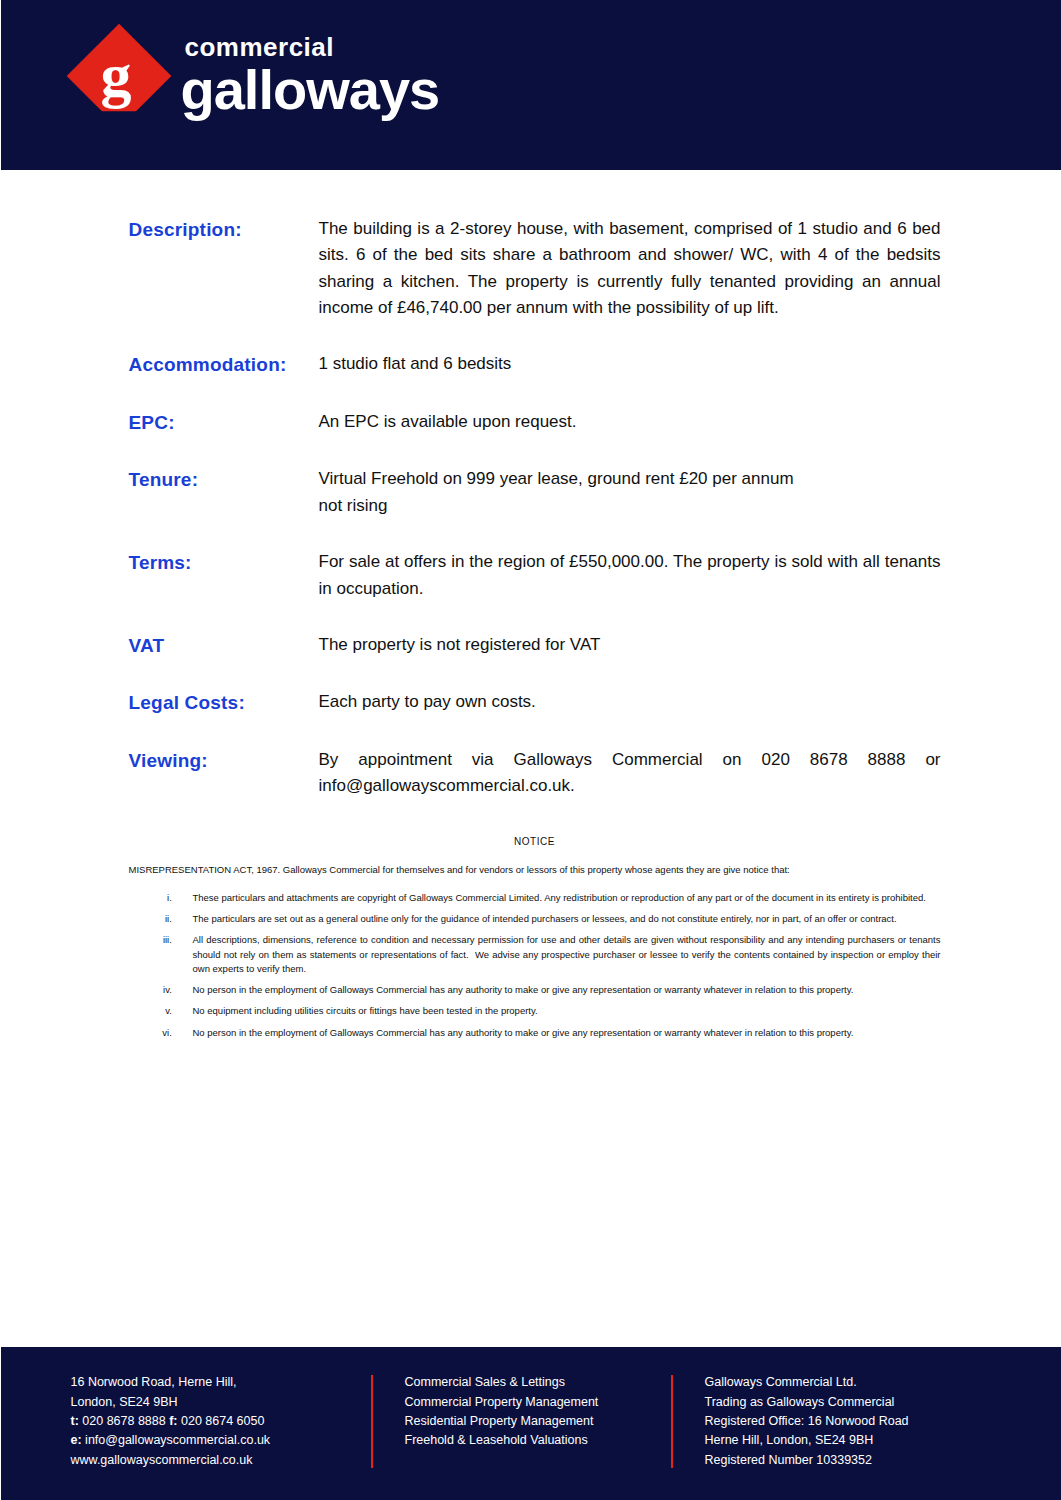g
commercial galloways
Description:
The building is a 2-storey house, with basement, comprised of 1 studio and 6 bed sits. 6 of the bed sits share a bathroom and shower/ WC, with 4 of the bedsits sharing a kitchen. The property is currently fully tenanted providing an annual income of £46,740.00 per annum with the possibility of up lift.
Accommodation:
1 studio flat and 6 bedsits
EPC:
An EPC is available upon request.
Tenure:
Virtual Freehold on 999 year lease, ground rent £20 per annum
not rising
Terms:
For sale at offers in the region of £550,000.00. The property is sold with all tenants in occupation.
VAT
The property is not registered for VAT
Legal Costs:
Each party to pay own costs.
Viewing:
By appointment via Galloways Commercial on 020 8678 8888 or info@gallowayscommercial.co.uk.
NOTICE
MISREPRESENTATION ACT, 1967. Galloways Commercial for themselves and for vendors or lessors of this property whose agents they are give notice that:
These particulars and attachments are copyright of Galloways Commercial Limited. Any redistribution or reproduction of any part or of the document in its entirety is prohibited.
The particulars are set out as a general outline only for the guidance of intended purchasers or lessees, and do not constitute entirely, nor in part, of an offer or contract.
All descriptions, dimensions, reference to condition and necessary permission for use and other details are given without responsibility and any intending purchasers or tenants should not rely on them as statements or representations of fact. We advise any prospective purchaser or lessee to verify the contents contained by inspection or employ their own experts to verify them.
No person in the employment of Galloways Commercial has any authority to make or give any representation or warranty whatever in relation to this property.
No equipment including utilities circuits or fittings have been tested in the property.
No person in the employment of Galloways Commercial has any authority to make or give any representation or warranty whatever in relation to this property.
16 Norwood Road, Herne Hill,
London, SE24 9BH
t: 020 8678 8888 f: 020 8674 6050
e: info@gallowayscommercial.co.uk
www.gallowayscommercial.co.uk
Commercial Sales & Lettings
Commercial Property Management
Residential Property Management
Freehold & Leasehold Valuations
Galloways Commercial Ltd.
Trading as Galloways Commercial
Registered Office: 16 Norwood Road
Herne Hill, London, SE24 9BH
Registered Number 10339352